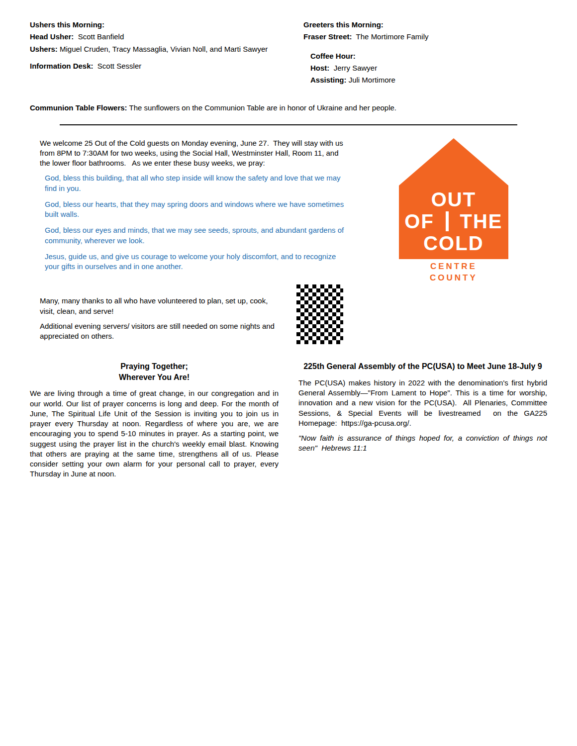Ushers this Morning:
Head Usher: Scott Banfield
Ushers: Miguel Cruden, Tracy Massaglia, Vivian Noll, and Marti Sawyer
Information Desk: Scott Sessler
Greeters this Morning:
Fraser Street: The Mortimore Family
Coffee Hour:
Host: Jerry Sawyer
Assisting: Juli Mortimore
Communion Table Flowers: The sunflowers on the Communion Table are in honor of Ukraine and her people.
We welcome 25 Out of the Cold guests on Monday evening, June 27. They will stay with us from 8PM to 7:30AM for two weeks, using the Social Hall, Westminster Hall, Room 11, and the lower floor bathrooms. As we enter these busy weeks, we pray:
God, bless this building, that all who step inside will know the safety and love that we may find in you.
God, bless our hearts, that they may spring doors and windows where we have sometimes built walls.
God, bless our eyes and minds, that we may see seeds, sprouts, and abundant gardens of community, wherever we look.
Jesus, guide us, and give us courage to welcome your holy discomfort, and to recognize your gifts in ourselves and in one another.
Many, many thanks to all who have volunteered to plan, set up, cook, visit, clean, and serve!
Additional evening servers/ visitors are still needed on some nights and appreciated on others.
OUT OF THE COLD
CENTRE
COUNTY
Praying Together;
Wherever You Are!
We are living through a time of great change, in our congregation and in our world. Our list of prayer concerns is long and deep. For the month of June, The Spiritual Life Unit of the Session is inviting you to join us in prayer every Thursday at noon. Regardless of where you are, we are encouraging you to spend 5-10 minutes in prayer. As a starting point, we suggest using the prayer list in the church's weekly email blast. Knowing that others are praying at the same time, strengthens all of us. Please consider setting your own alarm for your personal call to prayer, every Thursday in June at noon.
225th General Assembly of the PC(USA) to Meet June 18-July 9
The PC(USA) makes history in 2022 with the denomination's first hybrid General Assembly—"From Lament to Hope". This is a time for worship, innovation and a new vision for the PC(USA). All Plenaries, Committee Sessions, & Special Events will be livestreamed on the GA225 Homepage: https://ga-pcusa.org/.
"Now faith is assurance of things hoped for, a conviction of things not seen" Hebrews 11:1